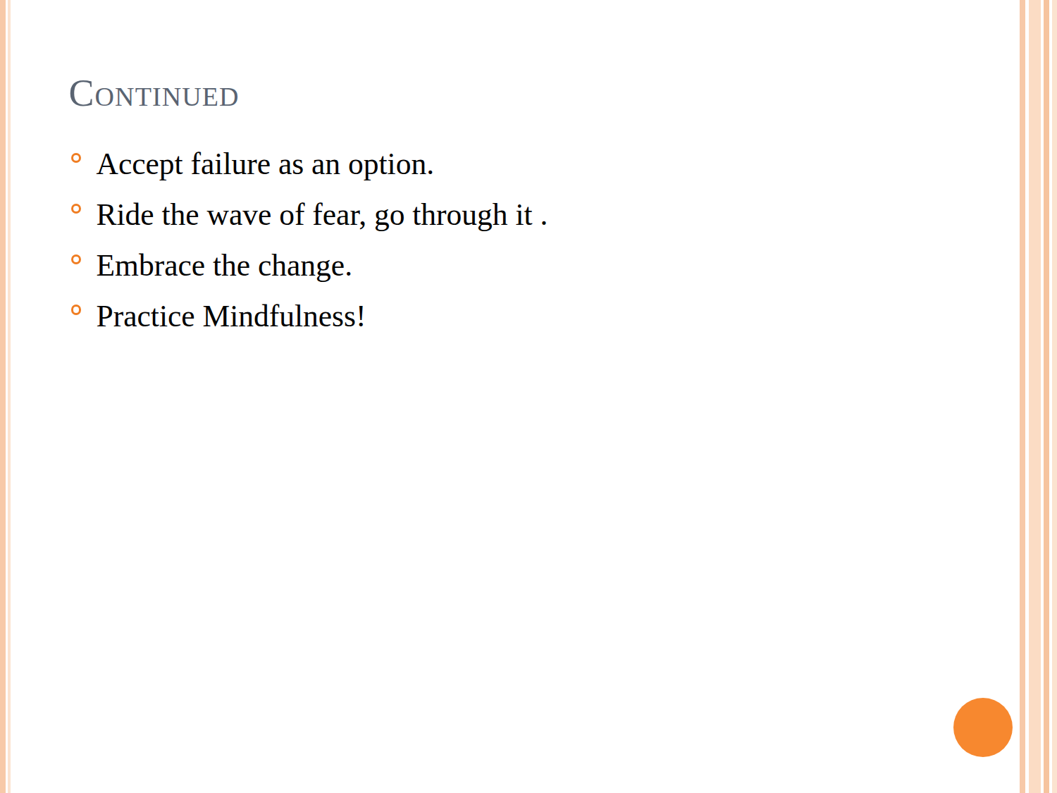Continued
Accept failure as an option.
Ride the wave of fear, go through it .
Embrace the change.
Practice Mindfulness!